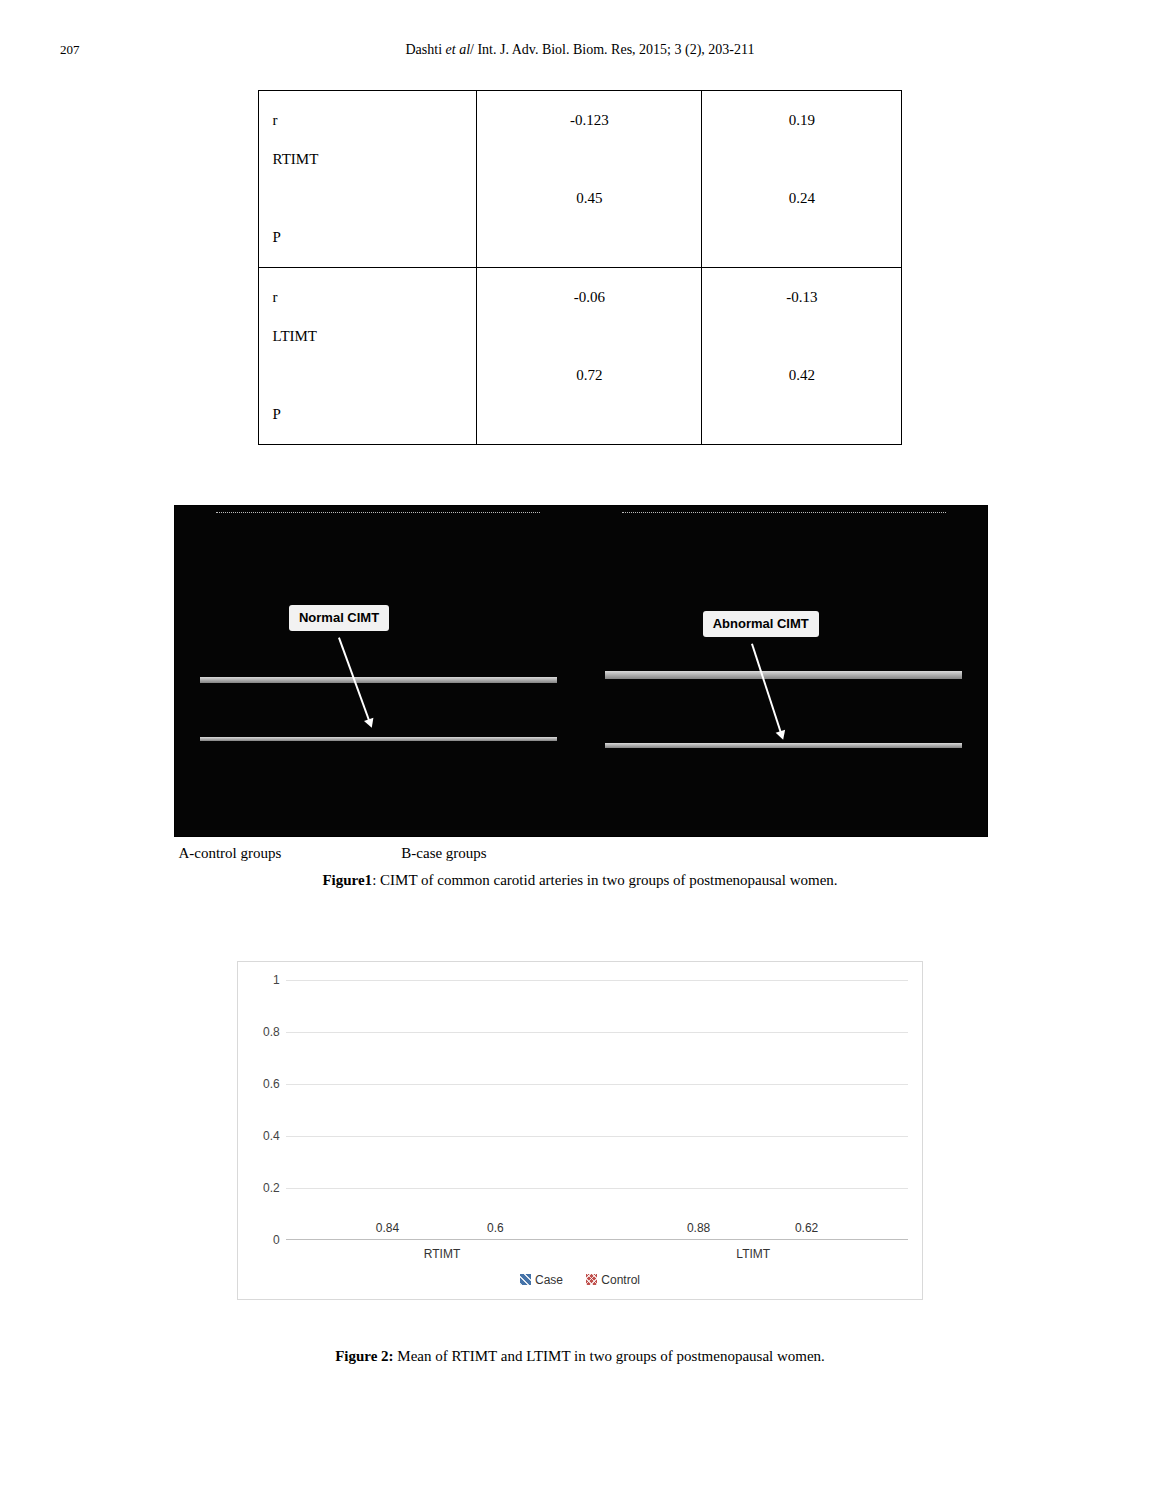207
Dashti et al/ Int. J. Adv. Biol. Biom. Res, 2015; 3 (2), 203-211
| r RTIMT P | -0.123 0.45 | 0.19 0.24 |
| r LTIMT P | -0.06 0.72 | -0.13 0.42 |
Normal CIMT
Abnormal CIMT
A-control groups B-case groups
Figure1: CIMT of common carotid arteries in two groups of postmenopausal women.
1 0.8 0.6 0.4 0.2 0
0.84
0.6
0.88
0.62
RTIMT LTIMT
Case Control
Figure 2: Mean of RTIMT and LTIMT in two groups of postmenopausal women.